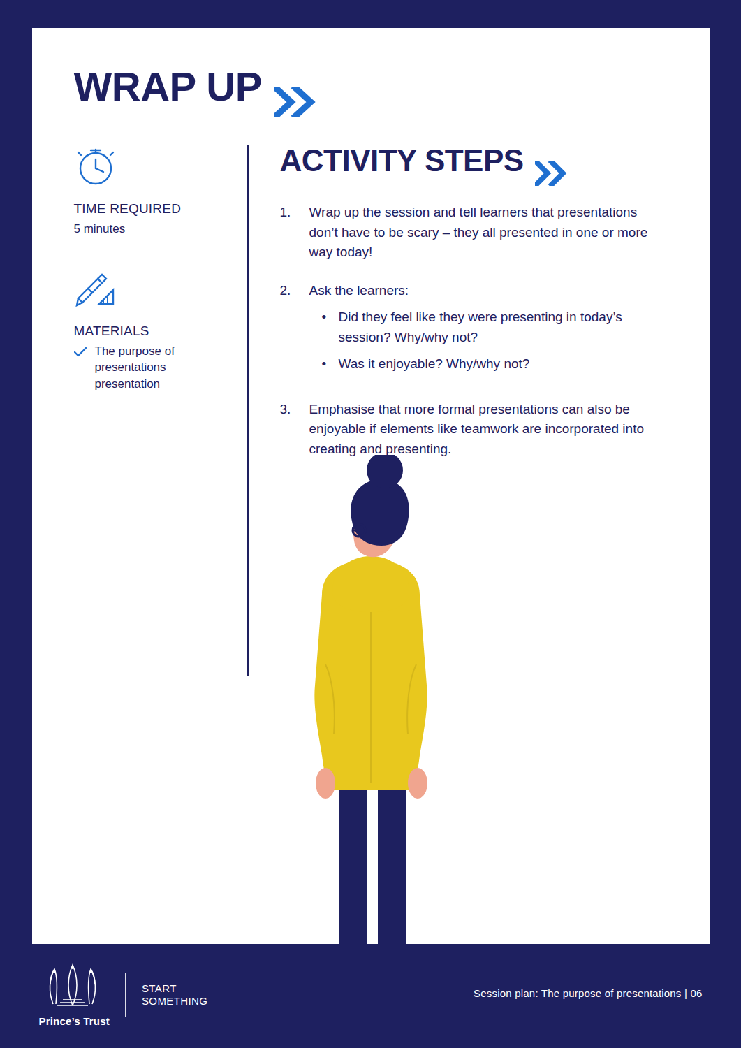WRAP UP
TIME REQUIRED
5 minutes
MATERIALS
The purpose of presentations presentation
ACTIVITY STEPS
Wrap up the session and tell learners that presentations don’t have to be scary – they all presented in one or more way today!
Ask the learners:
Did they feel like they were presenting in today’s session? Why/why not?
Was it enjoyable? Why/why not?
Emphasise that more formal presentations can also be enjoyable if elements like teamwork are incorporated into creating and presenting.
Prince’s Trust
START
SOMETHING
Session plan: The purpose of presentations | 06